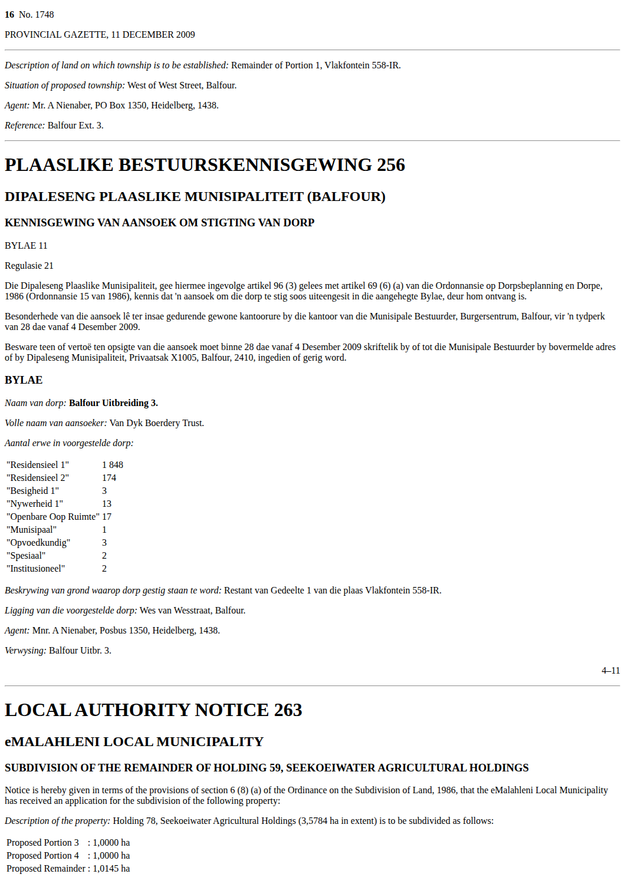16 No. 1748
PROVINCIAL GAZETTE, 11 DECEMBER 2009
Description of land on which township is to be established: Remainder of Portion 1, Vlakfontein 558-IR.
Situation of proposed township: West of West Street, Balfour.
Agent: Mr. A Nienaber, PO Box 1350, Heidelberg, 1438.
Reference: Balfour Ext. 3.
PLAASLIKE BESTUURSKENNISGEWING 256
DIPALESENG PLAASLIKE MUNISIPALITEIT (BALFOUR)
KENNISGEWING VAN AANSOEK OM STIGTING VAN DORP
BYLAE 11
Regulasie 21
Die Dipaleseng Plaaslike Munisipaliteit, gee hiermee ingevolge artikel 96 (3) gelees met artikel 69 (6) (a) van die Ordonnansie op Dorpsbeplanning en Dorpe, 1986 (Ordonnansie 15 van 1986), kennis dat 'n aansoek om die dorp te stig soos uiteengesit in die aangehegte Bylae, deur hom ontvang is.
Besonderhede van die aansoek lê ter insae gedurende gewone kantoorure by die kantoor van die Munisipale Bestuurder, Burgersentrum, Balfour, vir 'n tydperk van 28 dae vanaf 4 Desember 2009.
Besware teen of vertoë ten opsigte van die aansoek moet binne 28 dae vanaf 4 Desember 2009 skriftelik by of tot die Munisipale Bestuurder by bovermelde adres of by Dipaleseng Munisipaliteit, Privaatsak X1005, Balfour, 2410, ingedien of gerig word.
BYLAE
Naam van dorp: Balfour Uitbreiding 3.
Volle naam van aansoeker: Van Dyk Boerdery Trust.
Aantal erwe in voorgestelde dorp:
| "Residensieel 1" | 1 848 |
| "Residensieel 2" | 174 |
| "Besigheid 1" | 3 |
| "Nywerheid 1" | 13 |
| "Openbare Oop Ruimte" | 17 |
| "Munisipaal" | 1 |
| "Opvoedkundig" | 3 |
| "Spesiaal" | 2 |
| "Institusioneel" | 2 |
Beskrywing van grond waarop dorp gestig staan te word: Restant van Gedeelte 1 van die plaas Vlakfontein 558-IR.
Ligging van die voorgestelde dorp: Wes van Wesstraat, Balfour.
Agent: Mnr. A Nienaber, Posbus 1350, Heidelberg, 1438.
Verwysing: Balfour Uitbr. 3.
4–11
LOCAL AUTHORITY NOTICE 263
eMALAHLENI LOCAL MUNICIPALITY
SUBDIVISION OF THE REMAINDER OF HOLDING 59, SEEKOEIWATER AGRICULTURAL HOLDINGS
Notice is hereby given in terms of the provisions of section 6 (8) (a) of the Ordinance on the Subdivision of Land, 1986, that the eMalahleni Local Municipality has received an application for the subdivision of the following property:
Description of the property: Holding 78, Seekoeiwater Agricultural Holdings (3,5784 ha in extent) is to be subdivided as follows:
| Proposed Portion 3 | : | 1,0000 ha |
| Proposed Portion 4 | : | 1,0000 ha |
| Proposed Remainder | : | 1,0145 ha |